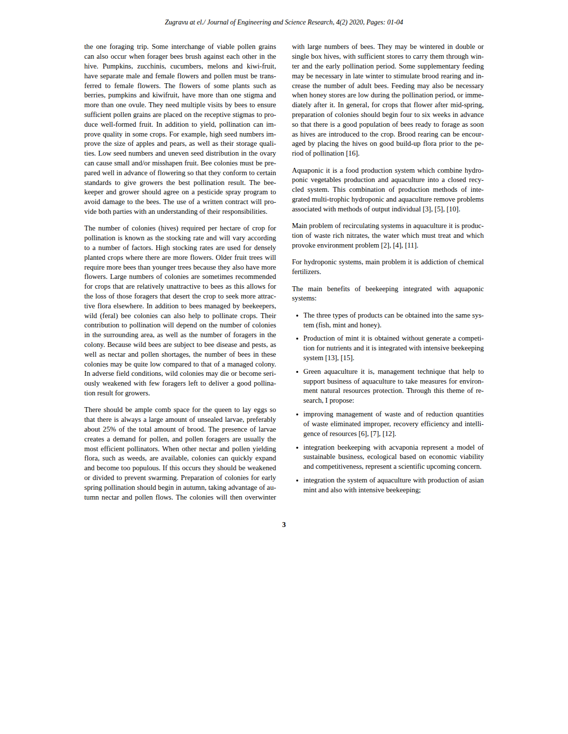Zugravu at el./ Journal of Engineering and Science Research, 4(2) 2020, Pages: 01-04
the one foraging trip. Some interchange of viable pollen grains can also occur when forager bees brush against each other in the hive. Pumpkins, zucchinis, cucumbers, melons and kiwi-fruit, have separate male and female flowers and pollen must be transferred to female flowers. The flowers of some plants such as berries, pumpkins and kiwifruit, have more than one stigma and more than one ovule. They need multiple visits by bees to ensure sufficient pollen grains are placed on the receptive stigmas to produce well-formed fruit. In addition to yield, pollination can improve quality in some crops. For example, high seed numbers improve the size of apples and pears, as well as their storage qualities. Low seed numbers and uneven seed distribution in the ovary can cause small and/or misshapen fruit. Bee colonies must be prepared well in advance of flowering so that they conform to certain standards to give growers the best pollination result. The beekeeper and grower should agree on a pesticide spray program to avoid damage to the bees. The use of a written contract will provide both parties with an understanding of their responsibilities.
The number of colonies (hives) required per hectare of crop for pollination is known as the stocking rate and will vary according to a number of factors. High stocking rates are used for densely planted crops where there are more flowers. Older fruit trees will require more bees than younger trees because they also have more flowers. Large numbers of colonies are sometimes recommended for crops that are relatively unattractive to bees as this allows for the loss of those foragers that desert the crop to seek more attractive flora elsewhere. In addition to bees managed by beekeepers, wild (feral) bee colonies can also help to pollinate crops. Their contribution to pollination will depend on the number of colonies in the surrounding area, as well as the number of foragers in the colony. Because wild bees are subject to bee disease and pests, as well as nectar and pollen shortages, the number of bees in these colonies may be quite low compared to that of a managed colony. In adverse field conditions, wild colonies may die or become seriously weakened with few foragers left to deliver a good pollination result for growers.
There should be ample comb space for the queen to lay eggs so that there is always a large amount of unsealed larvae, preferably about 25% of the total amount of brood. The presence of larvae creates a demand for pollen, and pollen foragers are usually the most efficient pollinators. When other nectar and pollen yielding flora, such as weeds, are available, colonies can quickly expand and become too populous. If this occurs they should be weakened or divided to prevent swarming. Preparation of colonies for early spring pollination should begin in autumn, taking advantage of autumn nectar and pollen flows. The colonies will then overwinter with large numbers of bees. They may be wintered in double or single box hives, with sufficient stores to carry them through winter and the early pollination period. Some supplementary feeding may be necessary in late winter to stimulate brood rearing and increase the number of adult bees. Feeding may also be necessary when honey stores are low during the pollination period, or immediately after it. In general, for crops that flower after mid-spring, preparation of colonies should begin four to six weeks in advance so that there is a good population of bees ready to forage as soon as hives are introduced to the crop. Brood rearing can be encouraged by placing the hives on good build-up flora prior to the period of pollination [16].
Aquaponic it is a food production system which combine hydroponic vegetables production and aquaculture into a closed recycled system. This combination of production methods of integrated multi-trophic hydroponic and aquaculture remove problems associated with methods of output individual [3], [5], [10].
Main problem of recirculating systems in aquaculture it is production of waste rich nitrates, the water which must treat and which provoke environment problem [2], [4], [11].
For hydroponic systems, main problem it is addiction of chemical fertilizers.
The main benefits of beekeeping integrated with aquaponic systems:
The three types of products can be obtained into the same system (fish, mint and honey).
Production of mint it is obtained without generate a competition for nutrients and it is integrated with intensive beekeeping system [13], [15].
Green aquaculture it is, management technique that help to support business of aquaculture to take measures for environment natural resources protection. Through this theme of research, I propose:
improving management of waste and of reduction quantities of waste eliminated improper, recovery efficiency and intelligence of resources [6], [7], [12].
integration beekeeping with acvaponia represent a model of sustainable business, ecological based on economic viability and competitiveness, represent a scientific upcoming concern.
integration the system of aquaculture with production of asian mint and also with intensive beekeeping;
3